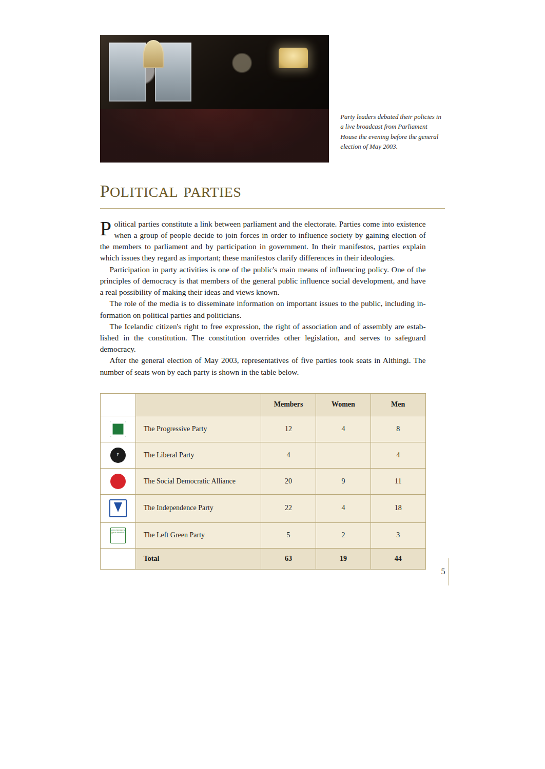Party leaders debated their policies in a live broadcast from Parliament House the evening before the general election of May 2003.
Political parties
Political parties constitute a link between parliament and the electorate. Parties come into existence when a group of people decide to join forces in order to influence society by gaining election of the members to parliament and by participation in government. In their manifestos, parties explain which issues they regard as important; these manifestos clarify differences in their ideologies.
Participation in party activities is one of the public's main means of influencing policy. One of the principles of democracy is that members of the general public influence social development, and have a real possibility of making their ideas and views known.
The role of the media is to disseminate information on important issues to the public, including information on political parties and politicians.
The Icelandic citizen's right to free expression, the right of association and of assembly are established in the constitution. The constitution overrides other legislation, and serves to safeguard democracy.
After the general election of May 2003, representatives of five parties took seats in Althingi. The number of seats won by each party is shown in the table below.
| | | Members | Women | Men |
| --- | --- | --- | --- | --- |
| | The Progressive Party | 12 | 4 | 8 |
| F | The Liberal Party | 4 | | 4 |
| | The Social Democratic Alliance | 20 | 9 | 11 |
| | The Independence Party | 22 | 4 | 18 |
| VINSTRIHREYFINGIN grænt framboð | The Left Green Party | 5 | 2 | 3 |
| | Total | 63 | 19 | 44 |
5